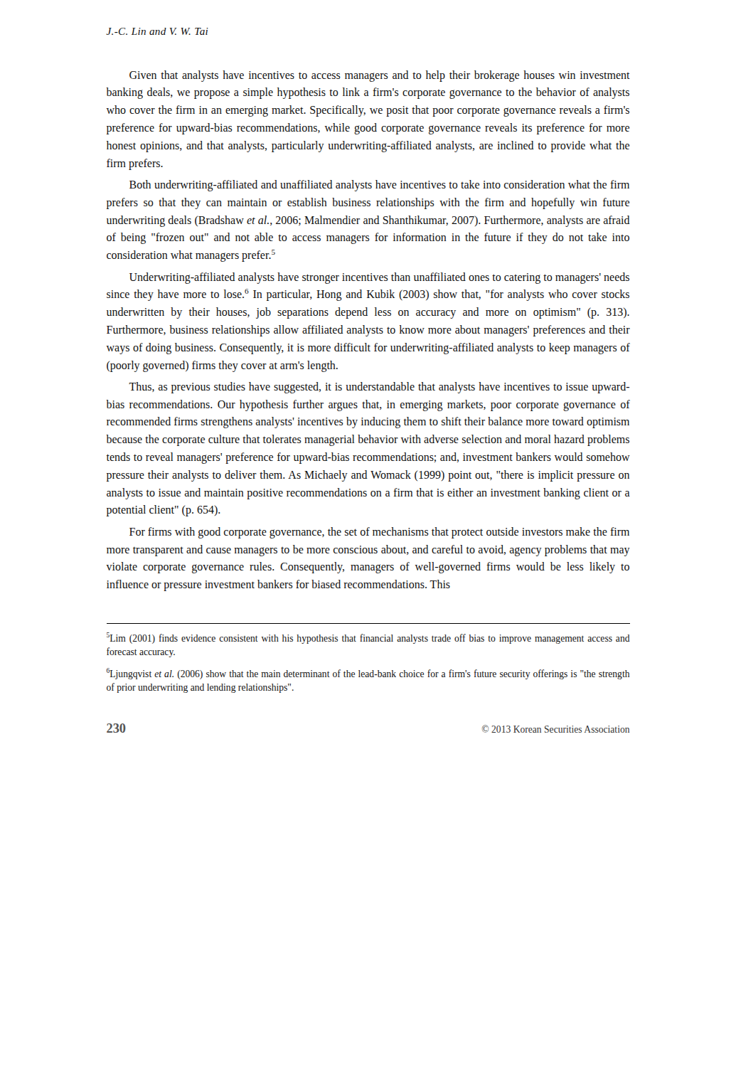J.-C. Lin and V. W. Tai
Given that analysts have incentives to access managers and to help their brokerage houses win investment banking deals, we propose a simple hypothesis to link a firm's corporate governance to the behavior of analysts who cover the firm in an emerging market. Specifically, we posit that poor corporate governance reveals a firm's preference for upward-bias recommendations, while good corporate governance reveals its preference for more honest opinions, and that analysts, particularly underwriting-affiliated analysts, are inclined to provide what the firm prefers.
Both underwriting-affiliated and unaffiliated analysts have incentives to take into consideration what the firm prefers so that they can maintain or establish business relationships with the firm and hopefully win future underwriting deals (Bradshaw et al., 2006; Malmendier and Shanthikumar, 2007). Furthermore, analysts are afraid of being "frozen out" and not able to access managers for information in the future if they do not take into consideration what managers prefer.5
Underwriting-affiliated analysts have stronger incentives than unaffiliated ones to catering to managers' needs since they have more to lose.6 In particular, Hong and Kubik (2003) show that, "for analysts who cover stocks underwritten by their houses, job separations depend less on accuracy and more on optimism" (p. 313). Furthermore, business relationships allow affiliated analysts to know more about managers' preferences and their ways of doing business. Consequently, it is more difficult for underwriting-affiliated analysts to keep managers of (poorly governed) firms they cover at arm's length.
Thus, as previous studies have suggested, it is understandable that analysts have incentives to issue upward-bias recommendations. Our hypothesis further argues that, in emerging markets, poor corporate governance of recommended firms strengthens analysts' incentives by inducing them to shift their balance more toward optimism because the corporate culture that tolerates managerial behavior with adverse selection and moral hazard problems tends to reveal managers' preference for upward-bias recommendations; and, investment bankers would somehow pressure their analysts to deliver them. As Michaely and Womack (1999) point out, "there is implicit pressure on analysts to issue and maintain positive recommendations on a firm that is either an investment banking client or a potential client" (p. 654).
For firms with good corporate governance, the set of mechanisms that protect outside investors make the firm more transparent and cause managers to be more conscious about, and careful to avoid, agency problems that may violate corporate governance rules. Consequently, managers of well-governed firms would be less likely to influence or pressure investment bankers for biased recommendations. This
5Lim (2001) finds evidence consistent with his hypothesis that financial analysts trade off bias to improve management access and forecast accuracy.
6Ljungqvist et al. (2006) show that the main determinant of the lead-bank choice for a firm's future security offerings is "the strength of prior underwriting and lending relationships".
230 © 2013 Korean Securities Association